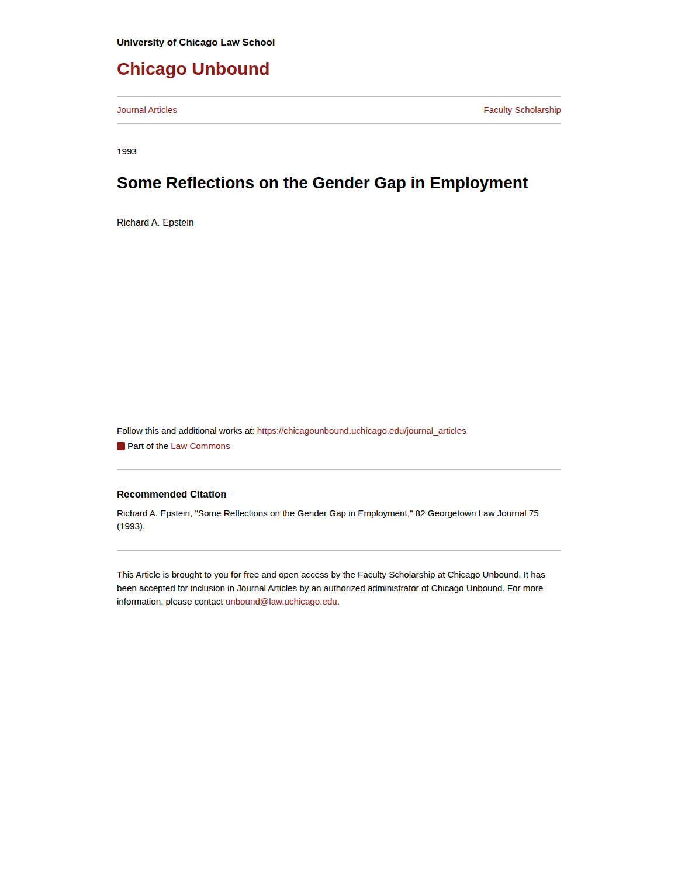University of Chicago Law School
Chicago Unbound
Journal Articles Faculty Scholarship
1993
Some Reflections on the Gender Gap in Employment
Richard A. Epstein
Follow this and additional works at: https://chicagounbound.uchicago.edu/journal_articles
Part of the Law Commons
Recommended Citation
Richard A. Epstein, "Some Reflections on the Gender Gap in Employment," 82 Georgetown Law Journal 75 (1993).
This Article is brought to you for free and open access by the Faculty Scholarship at Chicago Unbound. It has been accepted for inclusion in Journal Articles by an authorized administrator of Chicago Unbound. For more information, please contact unbound@law.uchicago.edu.